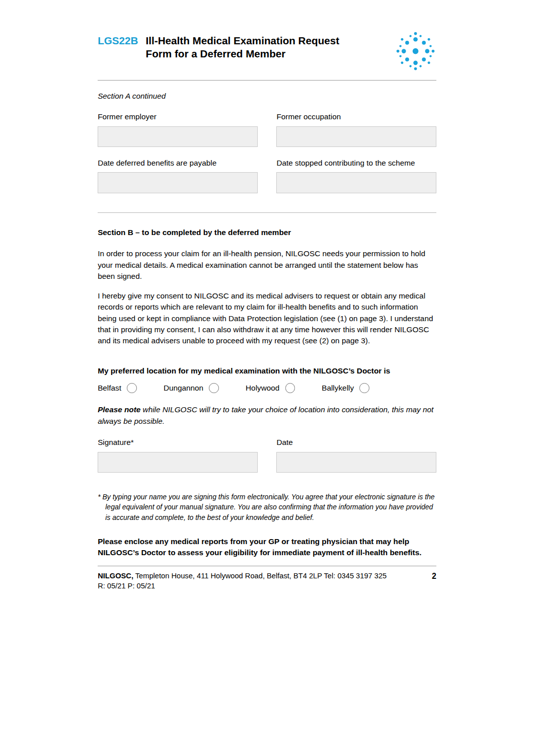LGS22B Ill-Health Medical Examination Request
Form for a Deferred Member
Section A continued
Former employer
Former occupation
Date deferred benefits are payable
Date stopped contributing to the scheme
Section B – to be completed by the deferred member
In order to process your claim for an ill-health pension, NILGOSC needs your permission to hold your medical details. A medical examination cannot be arranged until the statement below has been signed.
I hereby give my consent to NILGOSC and its medical advisers to request or obtain any medical records or reports which are relevant to my claim for ill-health benefits and to such information being used or kept in compliance with Data Protection legislation (see (1) on page 3). I understand that in providing my consent, I can also withdraw it at any time however this will render NILGOSC and its medical advisers unable to proceed with my request (see (2) on page 3).
My preferred location for my medical examination with the NILGOSC’s Doctor is
Belfast Dungannon Holywood Ballykelly
Please note while NILGOSC will try to take your choice of location into consideration, this may not always be possible.
Signature*
Date
* By typing your name you are signing this form electronically. You agree that your electronic signature is the legal equivalent of your manual signature. You are also confirming that the information you have provided is accurate and complete, to the best of your knowledge and belief.
Please enclose any medical reports from your GP or treating physician that may help NILGOSC’s Doctor to assess your eligibility for immediate payment of ill-health benefits.
NILGOSC, Templeton House, 411 Holywood Road, Belfast, BT4 2LP Tel: 0345 3197 325
R: 05/21 P: 05/21
2